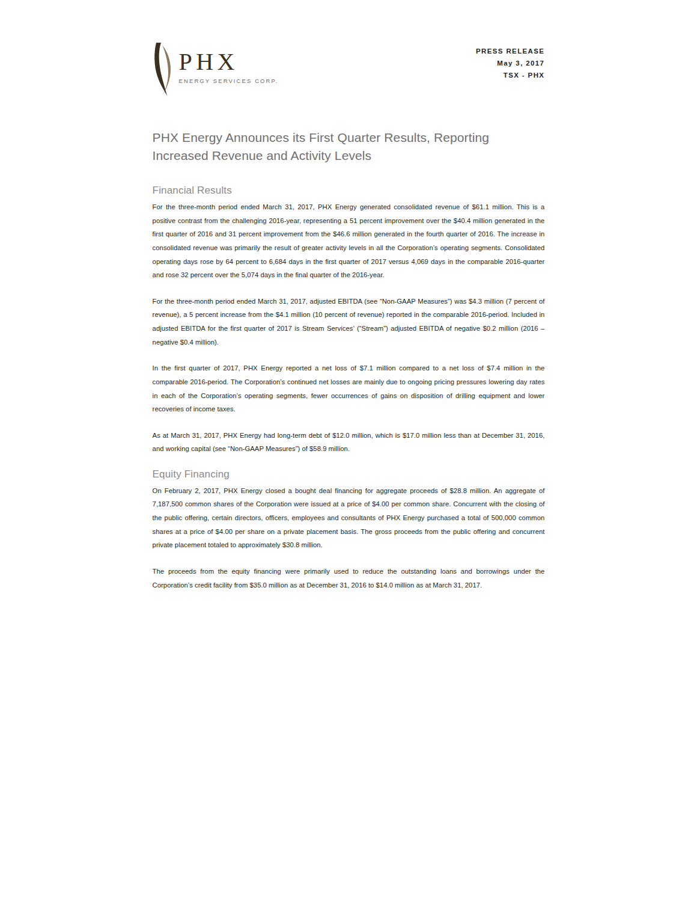PHX
ENERGY SERVICES CORP.
PRESS RELEASE
May 3, 2017
TSX - PHX
PHX Energy Announces its First Quarter Results, Reporting Increased Revenue and Activity Levels
Financial Results
For the three-month period ended March 31, 2017, PHX Energy generated consolidated revenue of $61.1 million. This is a positive contrast from the challenging 2016-year, representing a 51 percent improvement over the $40.4 million generated in the first quarter of 2016 and 31 percent improvement from the $46.6 million generated in the fourth quarter of 2016. The increase in consolidated revenue was primarily the result of greater activity levels in all the Corporation’s operating segments. Consolidated operating days rose by 64 percent to 6,684 days in the first quarter of 2017 versus 4,069 days in the comparable 2016-quarter and rose 32 percent over the 5,074 days in the final quarter of the 2016-year.
For the three-month period ended March 31, 2017, adjusted EBITDA (see “Non-GAAP Measures”) was $4.3 million (7 percent of revenue), a 5 percent increase from the $4.1 million (10 percent of revenue) reported in the comparable 2016-period. Included in adjusted EBITDA for the first quarter of 2017 is Stream Services’ (“Stream”) adjusted EBITDA of negative $0.2 million (2016 – negative $0.4 million).
In the first quarter of 2017, PHX Energy reported a net loss of $7.1 million compared to a net loss of $7.4 million in the comparable 2016-period. The Corporation’s continued net losses are mainly due to ongoing pricing pressures lowering day rates in each of the Corporation’s operating segments, fewer occurrences of gains on disposition of drilling equipment and lower recoveries of income taxes.
As at March 31, 2017, PHX Energy had long-term debt of $12.0 million, which is $17.0 million less than at December 31, 2016, and working capital (see “Non-GAAP Measures”) of $58.9 million.
Equity Financing
On February 2, 2017, PHX Energy closed a bought deal financing for aggregate proceeds of $28.8 million. An aggregate of 7,187,500 common shares of the Corporation were issued at a price of $4.00 per common share. Concurrent with the closing of the public offering, certain directors, officers, employees and consultants of PHX Energy purchased a total of 500,000 common shares at a price of $4.00 per share on a private placement basis. The gross proceeds from the public offering and concurrent private placement totaled to approximately $30.8 million.
The proceeds from the equity financing were primarily used to reduce the outstanding loans and borrowings under the Corporation’s credit facility from $35.0 million as at December 31, 2016 to $14.0 million as at March 31, 2017.